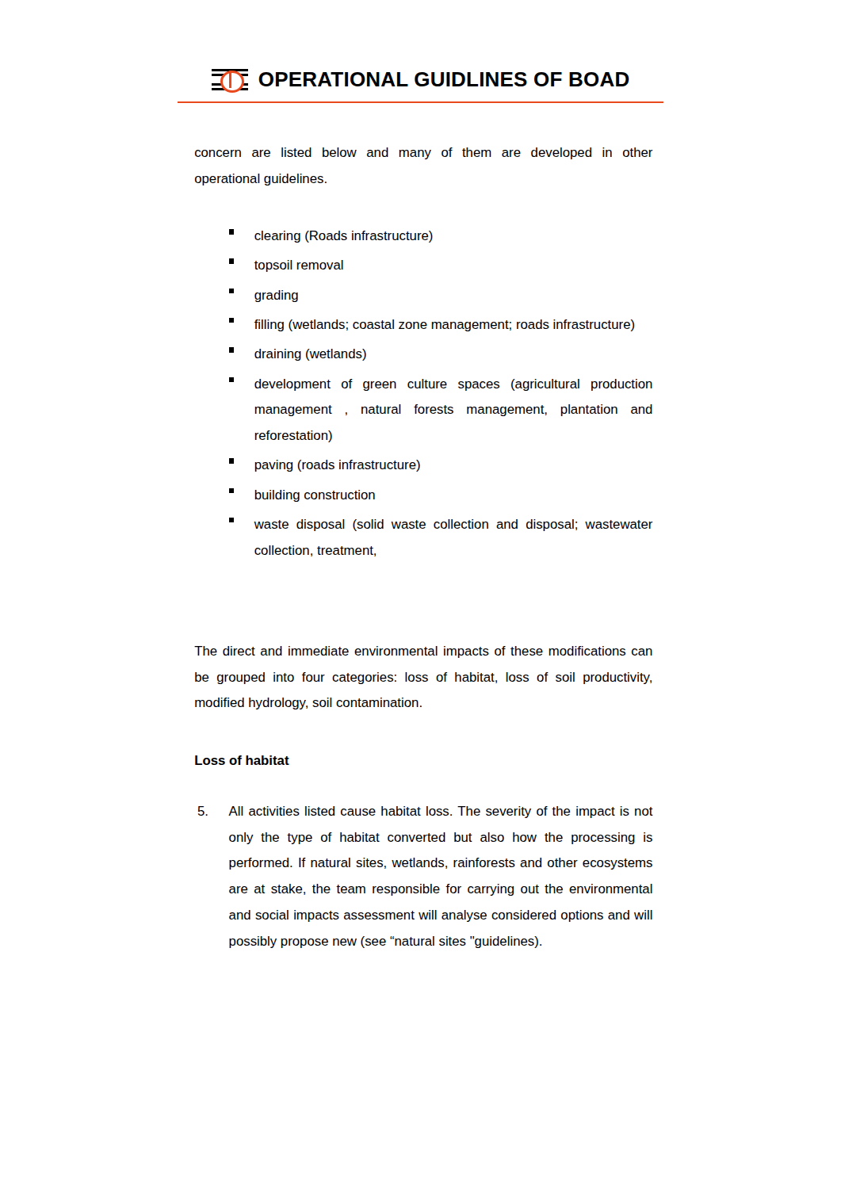OPERATIONAL GUIDLINES OF BOAD
concern are listed below and many of them are developed in other operational guidelines.
clearing (Roads infrastructure)
topsoil removal
grading
filling (wetlands; coastal zone management; roads infrastructure)
draining (wetlands)
development of green culture spaces (agricultural production management , natural forests management, plantation and reforestation)
paving (roads infrastructure)
building construction
waste disposal (solid waste collection and disposal; wastewater collection, treatment,
The direct and immediate environmental impacts of these modifications can be grouped into four categories: loss of habitat, loss of soil productivity, modified hydrology, soil contamination.
Loss of habitat
All activities listed cause habitat loss. The severity of the impact is not only the type of habitat converted but also how the processing is performed. If natural sites, wetlands, rainforests and other ecosystems are at stake, the team responsible for carrying out the environmental and social impacts assessment will analyse considered options and will possibly propose new (see “natural sites "guidelines).